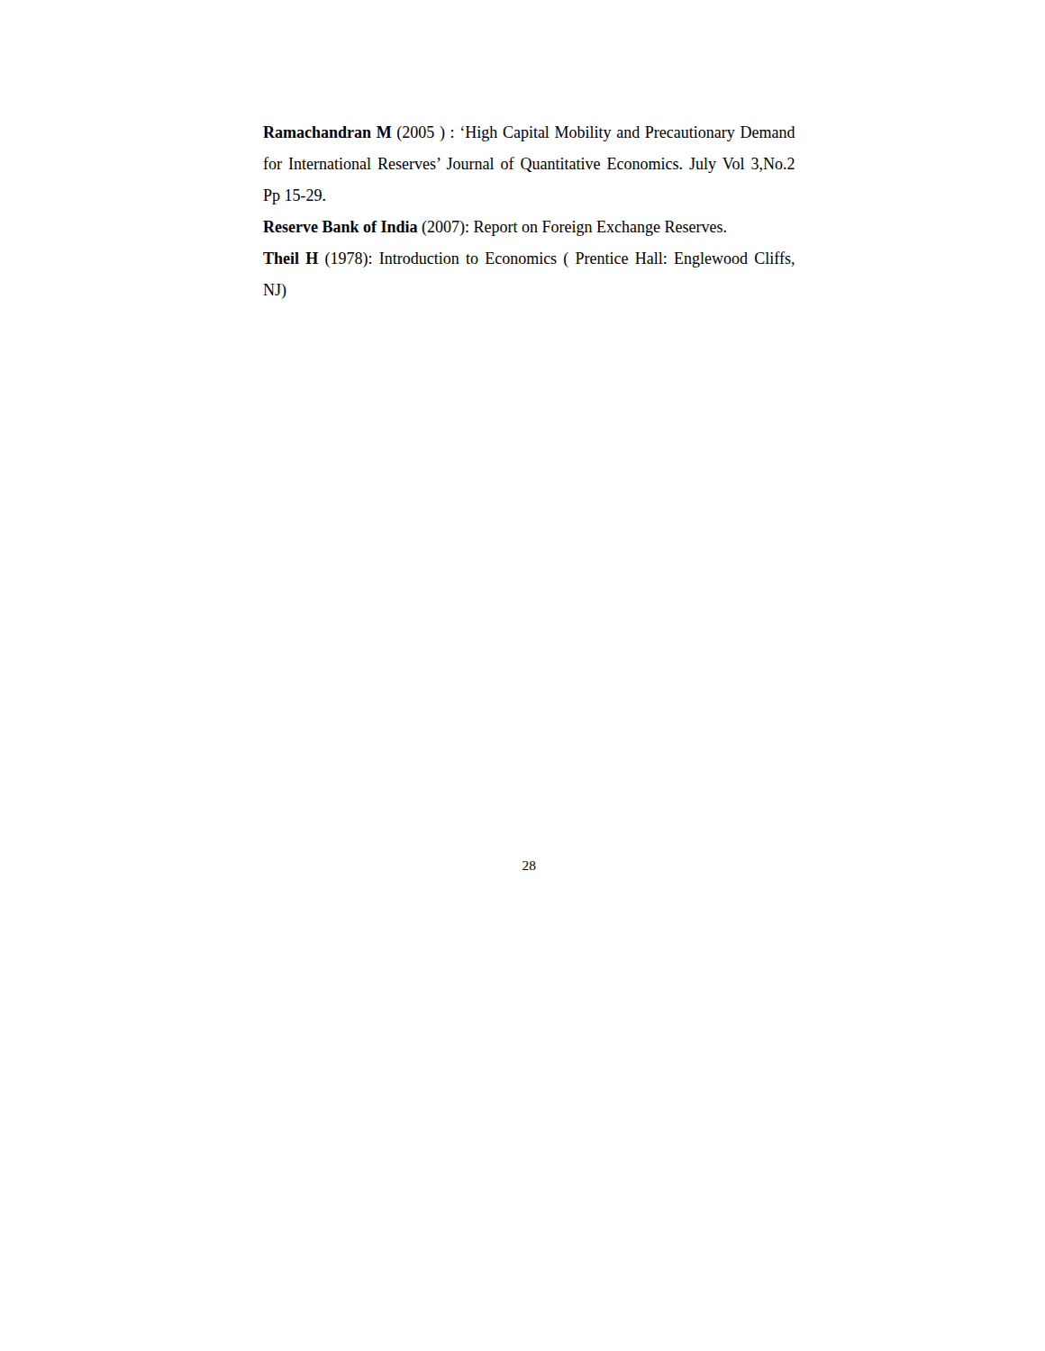Ramachandran M (2005 ) : ‘High Capital Mobility and Precautionary Demand for International Reserves’ Journal of Quantitative Economics. July Vol 3,No.2 Pp 15-29.
Reserve Bank of India (2007): Report on Foreign Exchange Reserves.
Theil H (1978): Introduction to Economics ( Prentice Hall: Englewood Cliffs, NJ)
28